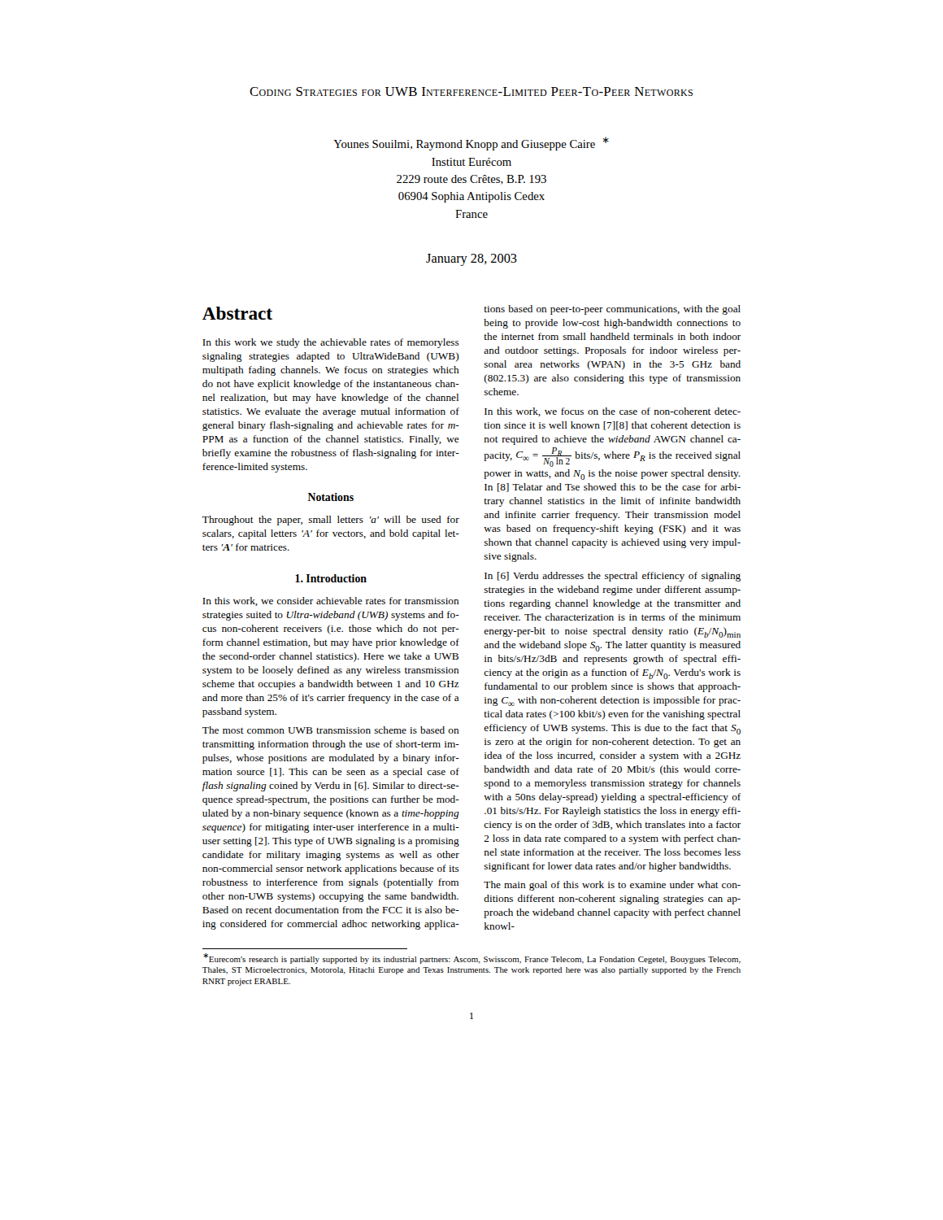Coding Strategies for UWB Interference-Limited Peer-To-Peer Networks
Younes Souilmi, Raymond Knopp and Giuseppe Caire ∗
Institut Eurécom
2229 route des Crêtes, B.P. 193
06904 Sophia Antipolis Cedex
France
January 28, 2003
Abstract
In this work we study the achievable rates of memoryless signaling strategies adapted to UltraWideBand (UWB) multipath fading channels. We focus on strategies which do not have explicit knowledge of the instantaneous channel realization, but may have knowledge of the channel statistics. We evaluate the average mutual information of general binary flash-signaling and achievable rates for m-PPM as a function of the channel statistics. Finally, we briefly examine the robustness of flash-signaling for interference-limited systems.
Notations
Throughout the paper, small letters ′a′ will be used for scalars, capital letters ′A′ for vectors, and bold capital letters ′A′ for matrices.
1. Introduction
In this work, we consider achievable rates for transmission strategies suited to Ultra-wideband (UWB) systems and focus non-coherent receivers (i.e. those which do not perform channel estimation, but may have prior knowledge of the second-order channel statistics). Here we take a UWB system to be loosely defined as any wireless transmission scheme that occupies a bandwidth between 1 and 10 GHz and more than 25% of it's carrier frequency in the case of a passband system.
The most common UWB transmission scheme is based on transmitting information through the use of short-term impulses, whose positions are modulated by a binary information source [1]. This can be seen as a special case of flash signaling coined by Verdu in [6]. Similar to direct-sequence spread-spectrum, the positions can further be modulated by a non-binary sequence (known as a time-hopping sequence) for mitigating inter-user interference in a multiuser setting [2]. This type of UWB signaling is a promising candidate for military imaging systems as well as other non-commercial sensor network applications because of its robustness to interference from signals (potentially from other non-UWB systems) occupying the same bandwidth. Based on recent documentation from the FCC it is also being considered for commercial adhoc networking applications based on peer-to-peer communications, with the goal being to provide low-cost high-bandwidth connections to the internet from small handheld terminals in both indoor and outdoor settings. Proposals for indoor wireless personal area networks (WPAN) in the 3-5 GHz band (802.15.3) are also considering this type of transmission scheme.
In this work, we focus on the case of non-coherent detection since it is well known [7][8] that coherent detection is not required to achieve the wideband AWGN channel capacity, C∞ = PR N0 ln 2 bits/s, where PR is the received signal power in watts, and N0 is the noise power spectral density. In [8] Telatar and Tse showed this to be the case for arbitrary channel statistics in the limit of infinite bandwidth and infinite carrier frequency. Their transmission model was based on frequency-shift keying (FSK) and it was shown that channel capacity is achieved using very impulsive signals.
In [6] Verdu addresses the spectral efficiency of signaling strategies in the wideband regime under different assumptions regarding channel knowledge at the transmitter and receiver. The characterization is in terms of the minimum energy-per-bit to noise spectral density ratio (Eb/N0)min and the wideband slope S0. The latter quantity is measured in bits/s/Hz/3dB and represents growth of spectral efficiency at the origin as a function of Eb/N0. Verdu's work is fundamental to our problem since is shows that approaching C∞ with non-coherent detection is impossible for practical data rates (>100 kbit/s) even for the vanishing spectral efficiency of UWB systems. This is due to the fact that S0 is zero at the origin for non-coherent detection. To get an idea of the loss incurred, consider a system with a 2GHz bandwidth and data rate of 20 Mbit/s (this would correspond to a memoryless transmission strategy for channels with a 50ns delay-spread) yielding a spectral-efficiency of .01 bits/s/Hz. For Rayleigh statistics the loss in energy efficiency is on the order of 3dB, which translates into a factor 2 loss in data rate compared to a system with perfect channel state information at the receiver. The loss becomes less significant for lower data rates and/or higher bandwidths.
The main goal of this work is to examine under what conditions different non-coherent signaling strategies can approach the wideband channel capacity with perfect channel knowl-
∗Eurecom's research is partially supported by its industrial partners: Ascom, Swisscom, France Telecom, La Fondation Cegetel, Bouygues Telecom, Thales, ST Microelectronics, Motorola, Hitachi Europe and Texas Instruments. The work reported here was also partially supported by the French RNRT project ERABLE.
1